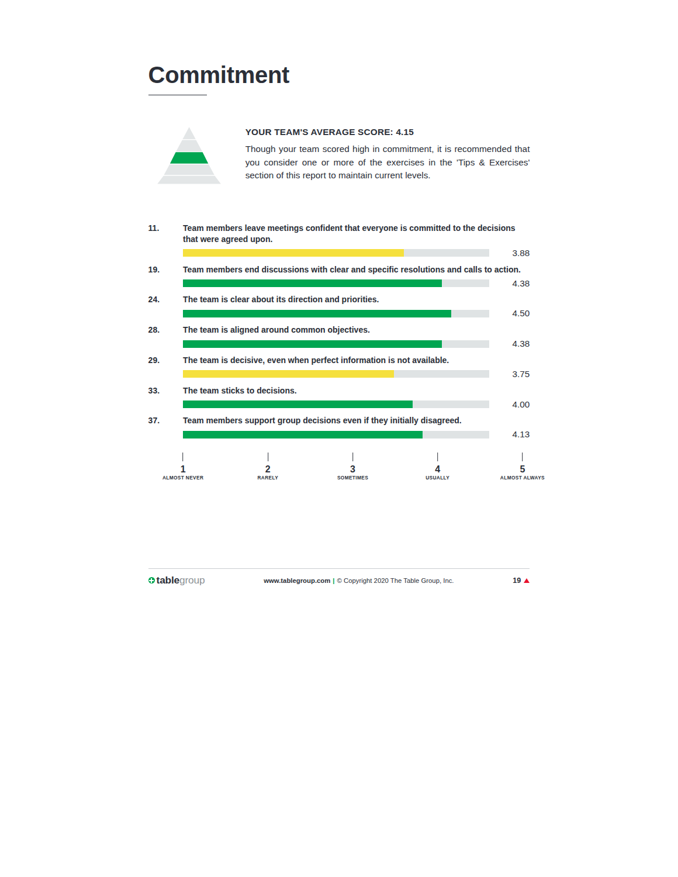Commitment
YOUR TEAM'S AVERAGE SCORE: 4.15
Though your team scored high in commitment, it is recommended that you consider one or more of the exercises in the 'Tips & Exercises' section of this report to maintain current levels.
11.
Team members leave meetings confident that everyone is committed to the decisions that were agreed upon.
3.88
19.
Team members end discussions with clear and specific resolutions and calls to action.
4.38
24.
The team is clear about its direction and priorities.
4.50
28.
The team is aligned around common objectives.
4.38
29.
The team is decisive, even when perfect information is not available.
3.75
33.
The team sticks to decisions.
4.00
37.
Team members support group decisions even if they initially disagreed.
4.13
1
ALMOST NEVER
2
RARELY
3
SOMETIMES
4
USUALLY
5
ALMOST ALWAYS
table group
www.tablegroup.com|© Copyright 2020 The Table Group, Inc.
19